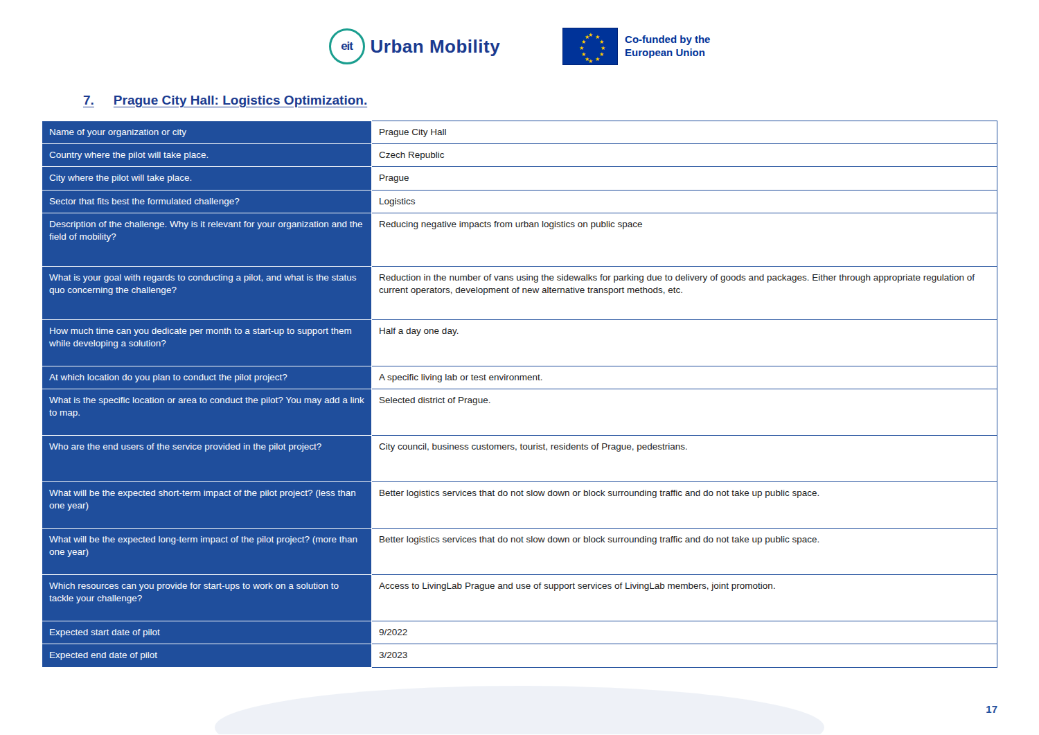eit
Urban Mobility
★ ★ ★ ★ ★ ★ ★ ★ ★ ★ ★ ★
Co-funded by the
European Union
7. Prague City Hall: Logistics Optimization.
| Name of your organization or city | Prague City Hall |
| Country where the pilot will take place. | Czech Republic |
| City where the pilot will take place. | Prague |
| Sector that fits best the formulated challenge? | Logistics |
| Description of the challenge. Why is it relevant for your organization and the field of mobility? | Reducing negative impacts from urban logistics on public space |
| What is your goal with regards to conducting a pilot, and what is the status quo concerning the challenge? | Reduction in the number of vans using the sidewalks for parking due to delivery of goods and packages. Either through appropriate regulation of current operators, development of new alternative transport methods, etc. |
| How much time can you dedicate per month to a start-up to support them while developing a solution? | Half a day one day. |
| At which location do you plan to conduct the pilot project? | A specific living lab or test environment. |
| What is the specific location or area to conduct the pilot? You may add a link to map. | Selected district of Prague. |
| Who are the end users of the service provided in the pilot project? | City council, business customers, tourist, residents of Prague, pedestrians. |
| What will be the expected short-term impact of the pilot project? (less than one year) | Better logistics services that do not slow down or block surrounding traffic and do not take up public space. |
| What will be the expected long-term impact of the pilot project? (more than one year) | Better logistics services that do not slow down or block surrounding traffic and do not take up public space. |
| Which resources can you provide for start-ups to work on a solution to tackle your challenge? | Access to LivingLab Prague and use of support services of LivingLab members, joint promotion. |
| Expected start date of pilot | 9/2022 |
| Expected end date of pilot | 3/2023 |
17